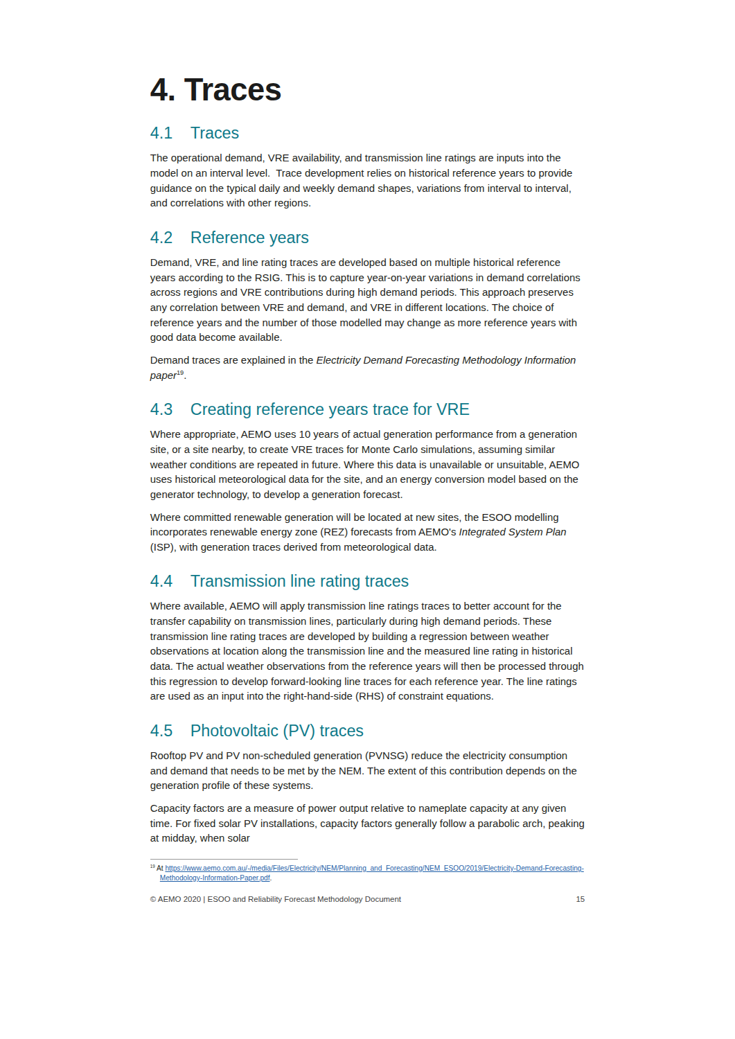4. Traces
4.1 Traces
The operational demand, VRE availability, and transmission line ratings are inputs into the model on an interval level. Trace development relies on historical reference years to provide guidance on the typical daily and weekly demand shapes, variations from interval to interval, and correlations with other regions.
4.2 Reference years
Demand, VRE, and line rating traces are developed based on multiple historical reference years according to the RSIG. This is to capture year-on-year variations in demand correlations across regions and VRE contributions during high demand periods. This approach preserves any correlation between VRE and demand, and VRE in different locations. The choice of reference years and the number of those modelled may change as more reference years with good data become available.
Demand traces are explained in the Electricity Demand Forecasting Methodology Information paper19.
4.3 Creating reference years trace for VRE
Where appropriate, AEMO uses 10 years of actual generation performance from a generation site, or a site nearby, to create VRE traces for Monte Carlo simulations, assuming similar weather conditions are repeated in future. Where this data is unavailable or unsuitable, AEMO uses historical meteorological data for the site, and an energy conversion model based on the generator technology, to develop a generation forecast.
Where committed renewable generation will be located at new sites, the ESOO modelling incorporates renewable energy zone (REZ) forecasts from AEMO's Integrated System Plan (ISP), with generation traces derived from meteorological data.
4.4 Transmission line rating traces
Where available, AEMO will apply transmission line ratings traces to better account for the transfer capability on transmission lines, particularly during high demand periods. These transmission line rating traces are developed by building a regression between weather observations at location along the transmission line and the measured line rating in historical data. The actual weather observations from the reference years will then be processed through this regression to develop forward-looking line traces for each reference year. The line ratings are used as an input into the right-hand-side (RHS) of constraint equations.
4.5 Photovoltaic (PV) traces
Rooftop PV and PV non-scheduled generation (PVNSG) reduce the electricity consumption and demand that needs to be met by the NEM. The extent of this contribution depends on the generation profile of these systems.
Capacity factors are a measure of power output relative to nameplate capacity at any given time. For fixed solar PV installations, capacity factors generally follow a parabolic arch, peaking at midday, when solar
19 At https://www.aemo.com.au/-/media/Files/Electricity/NEM/Planning_and_Forecasting/NEM_ESOO/2019/Electricity-Demand-Forecasting-Methodology-Information-Paper.pdf.
© AEMO 2020 | ESOO and Reliability Forecast Methodology Document 15